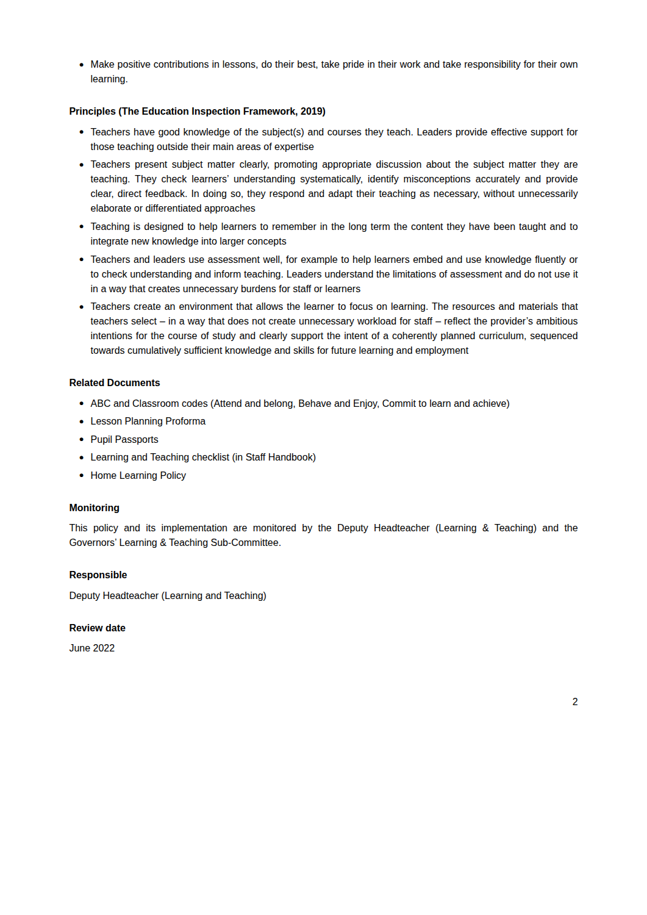Make positive contributions in lessons, do their best, take pride in their work and take responsibility for their own learning.
Principles (The Education Inspection Framework, 2019)
Teachers have good knowledge of the subject(s) and courses they teach. Leaders provide effective support for those teaching outside their main areas of expertise
Teachers present subject matter clearly, promoting appropriate discussion about the subject matter they are teaching. They check learners’ understanding systematically, identify misconceptions accurately and provide clear, direct feedback. In doing so, they respond and adapt their teaching as necessary, without unnecessarily elaborate or differentiated approaches
Teaching is designed to help learners to remember in the long term the content they have been taught and to integrate new knowledge into larger concepts
Teachers and leaders use assessment well, for example to help learners embed and use knowledge fluently or to check understanding and inform teaching. Leaders understand the limitations of assessment and do not use it in a way that creates unnecessary burdens for staff or learners
Teachers create an environment that allows the learner to focus on learning. The resources and materials that teachers select – in a way that does not create unnecessary workload for staff – reflect the provider’s ambitious intentions for the course of study and clearly support the intent of a coherently planned curriculum, sequenced towards cumulatively sufficient knowledge and skills for future learning and employment
Related Documents
ABC and Classroom codes (Attend and belong, Behave and Enjoy, Commit to learn and achieve)
Lesson Planning Proforma
Pupil Passports
Learning and Teaching checklist (in Staff Handbook)
Home Learning Policy
Monitoring
This policy and its implementation are monitored by the Deputy Headteacher (Learning & Teaching) and the Governors’ Learning & Teaching Sub-Committee.
Responsible
Deputy Headteacher (Learning and Teaching)
Review date
June 2022
2